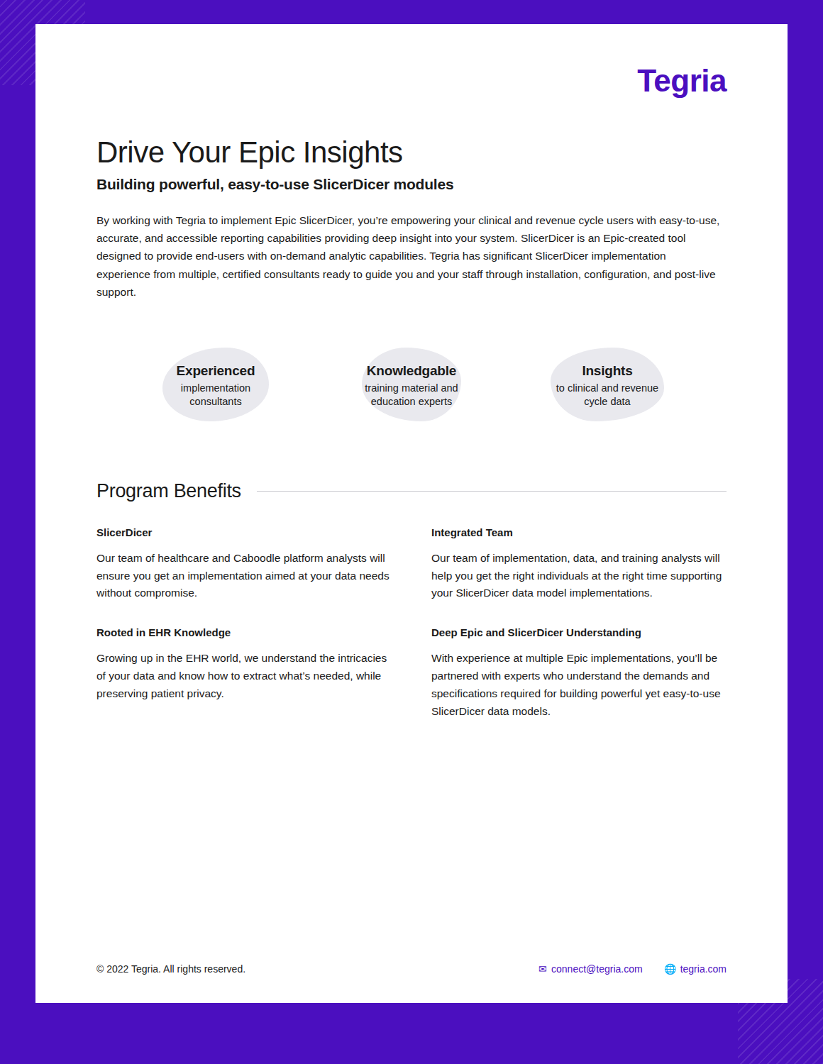Tegria
Drive Your Epic Insights
Building powerful, easy-to-use SlicerDicer modules
By working with Tegria to implement Epic SlicerDicer, you’re empowering your clinical and revenue cycle users with easy-to-use, accurate, and accessible reporting capabilities providing deep insight into your system. SlicerDicer is an Epic-created tool designed to provide end-users with on-demand analytic capabilities. Tegria has significant SlicerDicer implementation experience from multiple, certified consultants ready to guide you and your staff through installation, configuration, and post-live support.
Experienced implementation
consultants
Knowledgable training material and
education experts
Insights to clinical and revenue
cycle data
Program Benefits
SlicerDicer
Our team of healthcare and Caboodle platform analysts will ensure you get an implementation aimed at your data needs without compromise.
Integrated Team
Our team of implementation, data, and training analysts will help you get the right individuals at the right time supporting your SlicerDicer data model implementations.
Rooted in EHR Knowledge
Growing up in the EHR world, we understand the intricacies of your data and know how to extract what’s needed, while preserving patient privacy.
Deep Epic and SlicerDicer Understanding
With experience at multiple Epic implementations, you’ll be partnered with experts who understand the demands and specifications required for building powerful yet easy-to-use SlicerDicer data models.
© 2022 Tegria. All rights reserved.
✉connect@tegria.com 🌐tegria.com